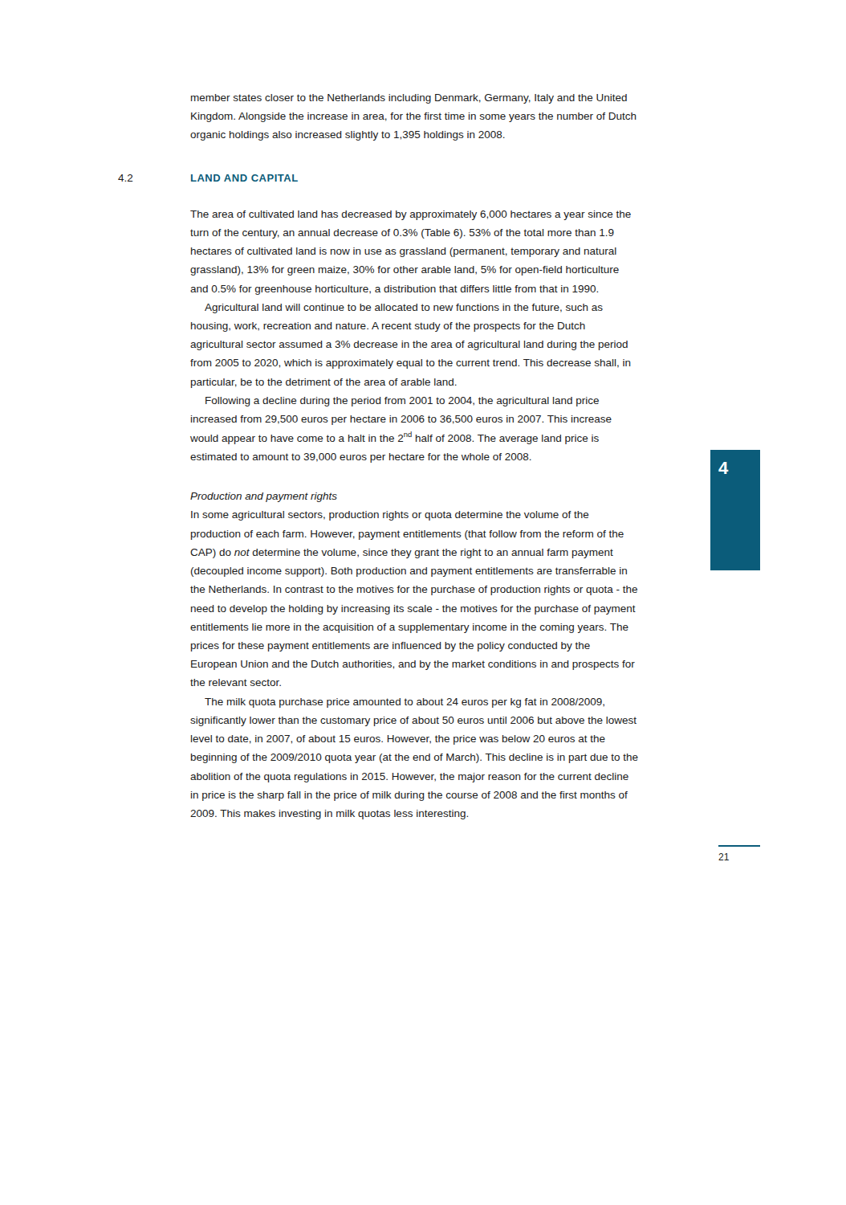4
member states closer to the Netherlands including Denmark, Germany, Italy and the United Kingdom. Alongside the increase in area, for the first time in some years the number of Dutch organic holdings also increased slightly to 1,395 holdings in 2008.
4.2
LAND AND CAPITAL
The area of cultivated land has decreased by approximately 6,000 hectares a year since the turn of the century, an annual decrease of 0.3% (Table 6). 53% of the total more than 1.9 hectares of cultivated land is now in use as grassland (permanent, temporary and natural grassland), 13% for green maize, 30% for other arable land, 5% for open-field horticulture and 0.5% for greenhouse horticulture, a distribution that differs little from that in 1990.
Agricultural land will continue to be allocated to new functions in the future, such as housing, work, recreation and nature. A recent study of the prospects for the Dutch agricultural sector assumed a 3% decrease in the area of agricultural land during the period from 2005 to 2020, which is approximately equal to the current trend. This decrease shall, in particular, be to the detriment of the area of arable land.
Following a decline during the period from 2001 to 2004, the agricultural land price increased from 29,500 euros per hectare in 2006 to 36,500 euros in 2007. This increase would appear to have come to a halt in the 2nd half of 2008. The average land price is estimated to amount to 39,000 euros per hectare for the whole of 2008.
Production and payment rights
In some agricultural sectors, production rights or quota determine the volume of the production of each farm. However, payment entitlements (that follow from the reform of the CAP) do not determine the volume, since they grant the right to an annual farm payment (decoupled income support). Both production and payment entitlements are transferrable in the Netherlands. In contrast to the motives for the purchase of production rights or quota - the need to develop the holding by increasing its scale - the motives for the purchase of payment entitlements lie more in the acquisition of a supplementary income in the coming years. The prices for these payment entitlements are influenced by the policy conducted by the European Union and the Dutch authorities, and by the market conditions in and prospects for the relevant sector.
The milk quota purchase price amounted to about 24 euros per kg fat in 2008/2009, significantly lower than the customary price of about 50 euros until 2006 but above the lowest level to date, in 2007, of about 15 euros. However, the price was below 20 euros at the beginning of the 2009/2010 quota year (at the end of March). This decline is in part due to the abolition of the quota regulations in 2015. However, the major reason for the current decline in price is the sharp fall in the price of milk during the course of 2008 and the first months of 2009. This makes investing in milk quotas less interesting.
21